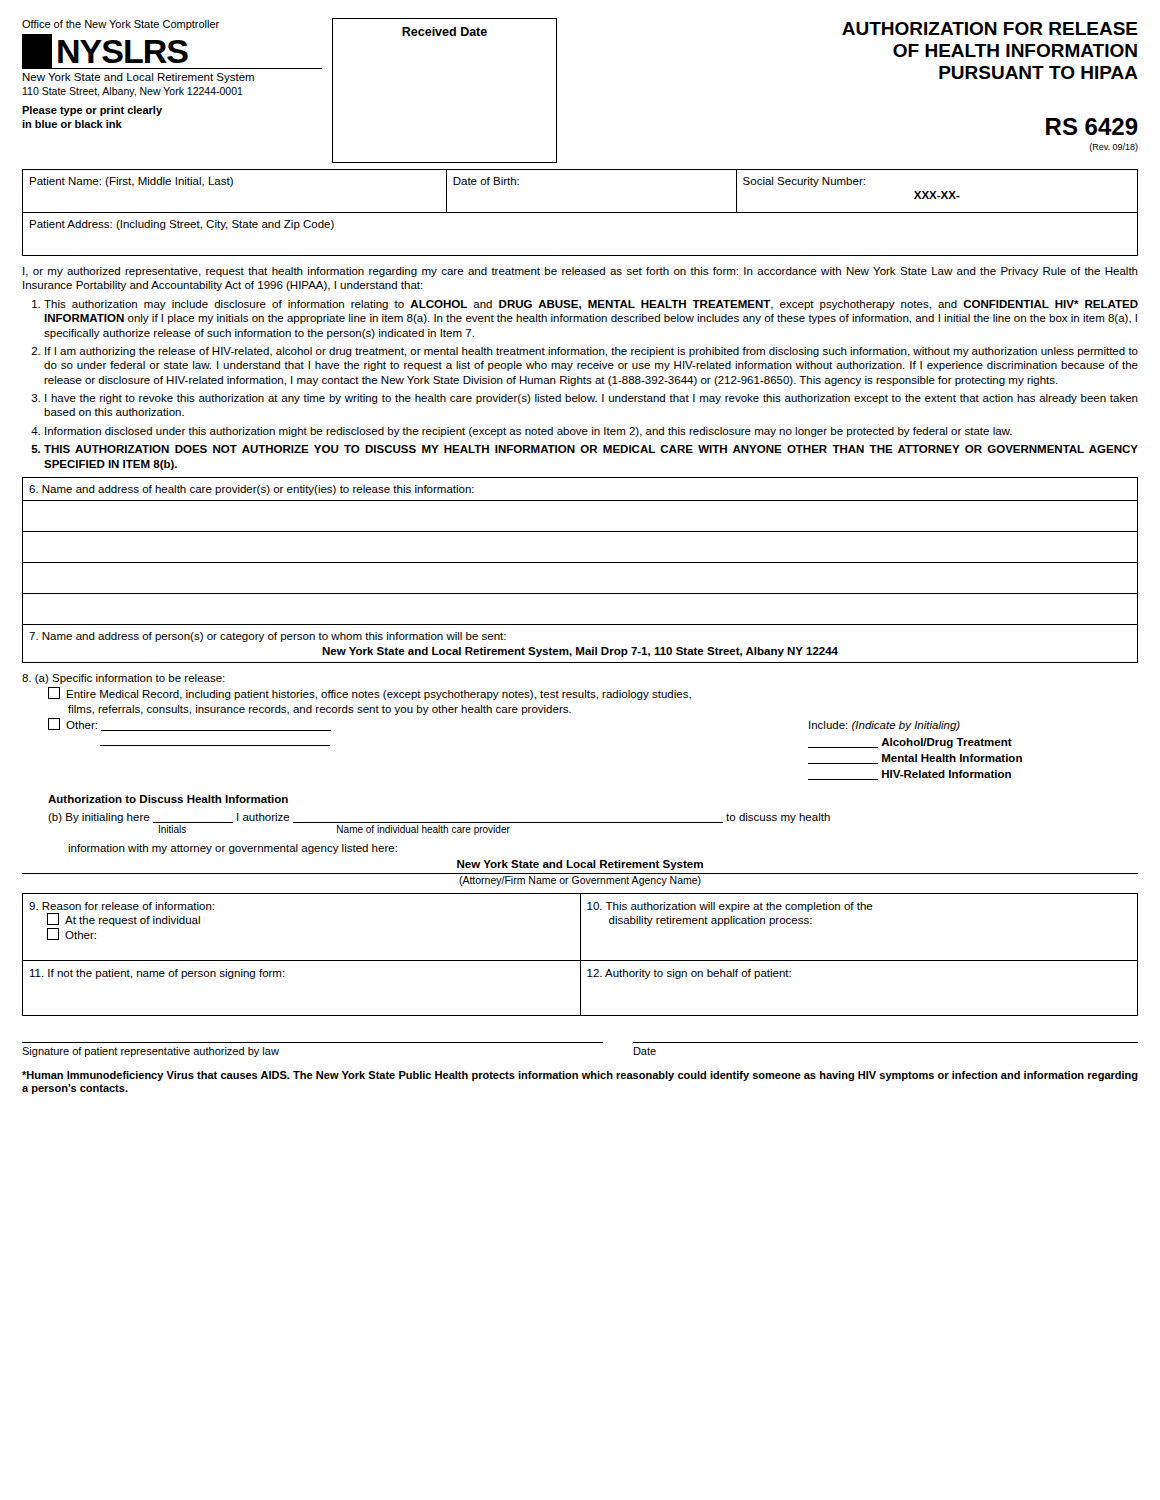Office of the New York State Comptroller
NYSLRS
New York State and Local Retirement System
110 State Street, Albany, New York 12244-0001
Please type or print clearly
in blue or black ink
Received Date
AUTHORIZATION FOR RELEASE
OF HEALTH INFORMATION
PURSUANT TO HIPAA
RS 6429
(Rev. 09/18)
| Patient Name: (First, Middle Initial, Last) | Date of Birth: | Social Security Number: XXX-XX- |
| Patient Address: (Including Street, City, State and Zip Code) |
I, or my authorized representative, request that health information regarding my care and treatment be released as set forth on this form: In accordance with New York State Law and the Privacy Rule of the Health Insurance Portability and Accountability Act of 1996 (HIPAA), I understand that:
This authorization may include disclosure of information relating to ALCOHOL and DRUG ABUSE, MENTAL HEALTH TREATEMENT, except psychotherapy notes, and CONFIDENTIAL HIV* RELATED INFORMATION only if I place my initials on the appropriate line in item 8(a). In the event the health information described below includes any of these types of information, and I initial the line on the box in item 8(a), I specifically authorize release of such information to the person(s) indicated in Item 7.
If I am authorizing the release of HIV-related, alcohol or drug treatment, or mental health treatment information, the recipient is prohibited from disclosing such information, without my authorization unless permitted to do so under federal or state law. I understand that I have the right to request a list of people who may receive or use my HIV-related information without authorization. If I experience discrimination because of the release or disclosure of HIV-related information, I may contact the New York State Division of Human Rights at (1-888-392-3644) or (212-961-8650). This agency is responsible for protecting my rights.
I have the right to revoke this authorization at any time by writing to the health care provider(s) listed below. I understand that I may revoke this authorization except to the extent that action has already been taken based on this authorization.
Information disclosed under this authorization might be redisclosed by the recipient (except as noted above in Item 2), and this redisclosure may no longer be protected by federal or state law.
THIS AUTHORIZATION DOES NOT AUTHORIZE YOU TO DISCUSS MY HEALTH INFORMATION OR MEDICAL CARE WITH ANYONE OTHER THAN THE ATTORNEY OR GOVERNMENTAL AGENCY SPECIFIED IN ITEM 8(b).
6. Name and address of health care provider(s) or entity(ies) to release this information:
7. Name and address of person(s) or category of person to whom this information will be sent:
New York State and Local Retirement System, Mail Drop 7-1, 110 State Street, Albany NY 12244
8. (a) Specific information to be release:
Entire Medical Record, including patient histories, office notes (except psychotherapy notes), test results, radiology studies,
films, referrals, consults, insurance records, and records sent to you by other health care providers.
Other:
Include: (Indicate by Initialing)
Alcohol/Drug Treatment
Mental Health Information
HIV-Related Information
Authorization to Discuss Health Information
(b) By initialing here I authorize to discuss my health
Initials Name of individual health care provider
information with my attorney or governmental agency listed here:
New York State and Local Retirement System
(Attorney/Firm Name or Government Agency Name)
| 9. Reason for release of information: At the request of individual Other: | 10. This authorization will expire at the completion of the disability retirement application process: |
| 11. If not the patient, name of person signing form: | 12. Authority to sign on behalf of patient: |
Signature of patient representative authorized by law
Date
*Human Immunodeficiency Virus that causes AIDS. The New York State Public Health protects information which reasonably could identify someone as having HIV symptoms or infection and information regarding a person’s contacts.